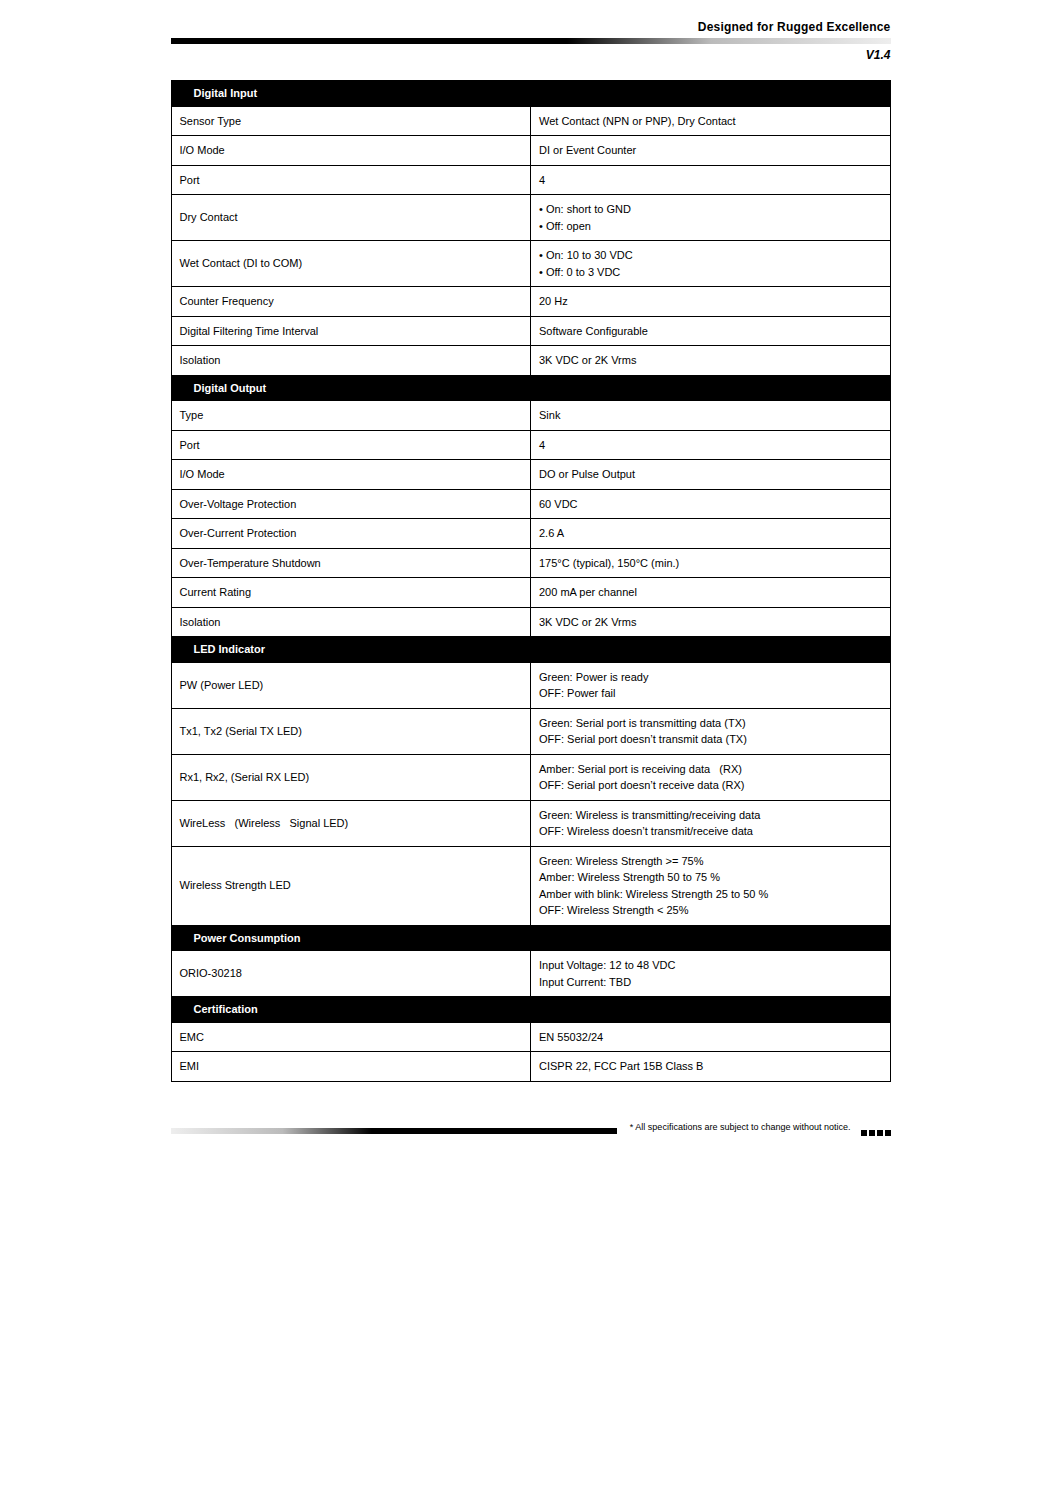Designed for Rugged Excellence
V1.4
| Digital Input |
| Sensor Type | Wet Contact (NPN or PNP), Dry Contact |
| I/O Mode | DI or Event Counter |
| Port | 4 |
| Dry Contact | • On: short to GND • Off: open |
| Wet Contact (DI to COM) | • On: 10 to 30 VDC • Off: 0 to 3 VDC |
| Counter Frequency | 20 Hz |
| Digital Filtering Time Interval | Software Configurable |
| Isolation | 3K VDC or 2K Vrms |
| Digital Output |
| Type | Sink |
| Port | 4 |
| I/O Mode | DO or Pulse Output |
| Over-Voltage Protection | 60 VDC |
| Over-Current Protection | 2.6 A |
| Over-Temperature Shutdown | 175°C (typical), 150°C (min.) |
| Current Rating | 200 mA per channel |
| Isolation | 3K VDC or 2K Vrms |
| LED Indicator |
| PW (Power LED) | Green: Power is ready OFF: Power fail |
| Tx1, Tx2 (Serial TX LED) | Green: Serial port is transmitting data (TX) OFF: Serial port doesn’t transmit data (TX) |
| Rx1, Rx2, (Serial RX LED) | Amber: Serial port is receiving data (RX) OFF: Serial port doesn’t receive data (RX) |
| WireLess (Wireless Signal LED) | Green: Wireless is transmitting/receiving data OFF: Wireless doesn’t transmit/receive data |
| Wireless Strength LED | Green: Wireless Strength >= 75% Amber: Wireless Strength 50 to 75 % Amber with blink: Wireless Strength 25 to 50 % OFF: Wireless Strength < 25% |
| Power Consumption |
| ORIO-30218 | Input Voltage: 12 to 48 VDC Input Current: TBD |
| Certification |
| EMC | EN 55032/24 |
| EMI | CISPR 22, FCC Part 15B Class B |
* All specifications are subject to change without notice.